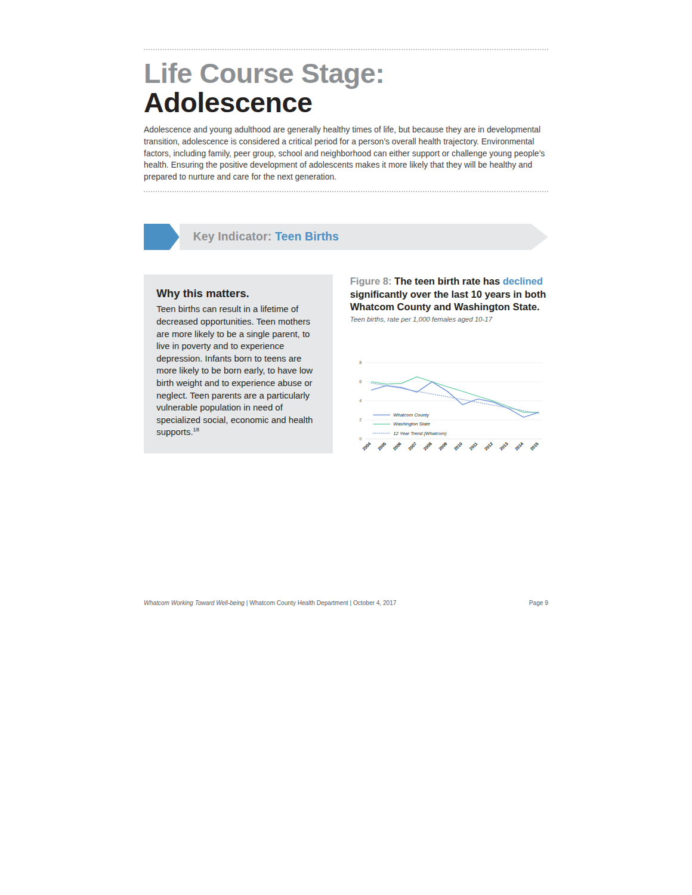Life Course Stage: Adolescence
Adolescence and young adulthood are generally healthy times of life, but because they are in developmental transition, adolescence is considered a critical period for a person’s overall health trajectory. Environmental factors, including family, peer group, school and neighborhood can either support or challenge young people’s health. Ensuring the positive development of adolescents makes it more likely that they will be healthy and prepared to nurture and care for the next generation.
Key Indicator: Teen Births
Why this matters.
Teen births can result in a lifetime of decreased opportunities. Teen mothers are more likely to be a single parent, to live in poverty and to experience depression. Infants born to teens are more likely to be born early, to have low birth weight and to experience abuse or neglect. Teen parents are a particularly vulnerable population in need of specialized social, economic and health supports.18
Figure 8: The teen birth rate has declined significantly over the last 10 years in both Whatcom County and Washington State.
Teen births, rate per 1,000 females aged 10-17
8 6 4 2 0 Whatcom County Washington State 12 Year Trend (Whatcom) 2004 2005 2006 2007 2008 2009 2010 2011 2012 2013 2014 2015
Whatcom Working Toward Well-being | Whatcom County Health Department | October 4, 2017
Page 9